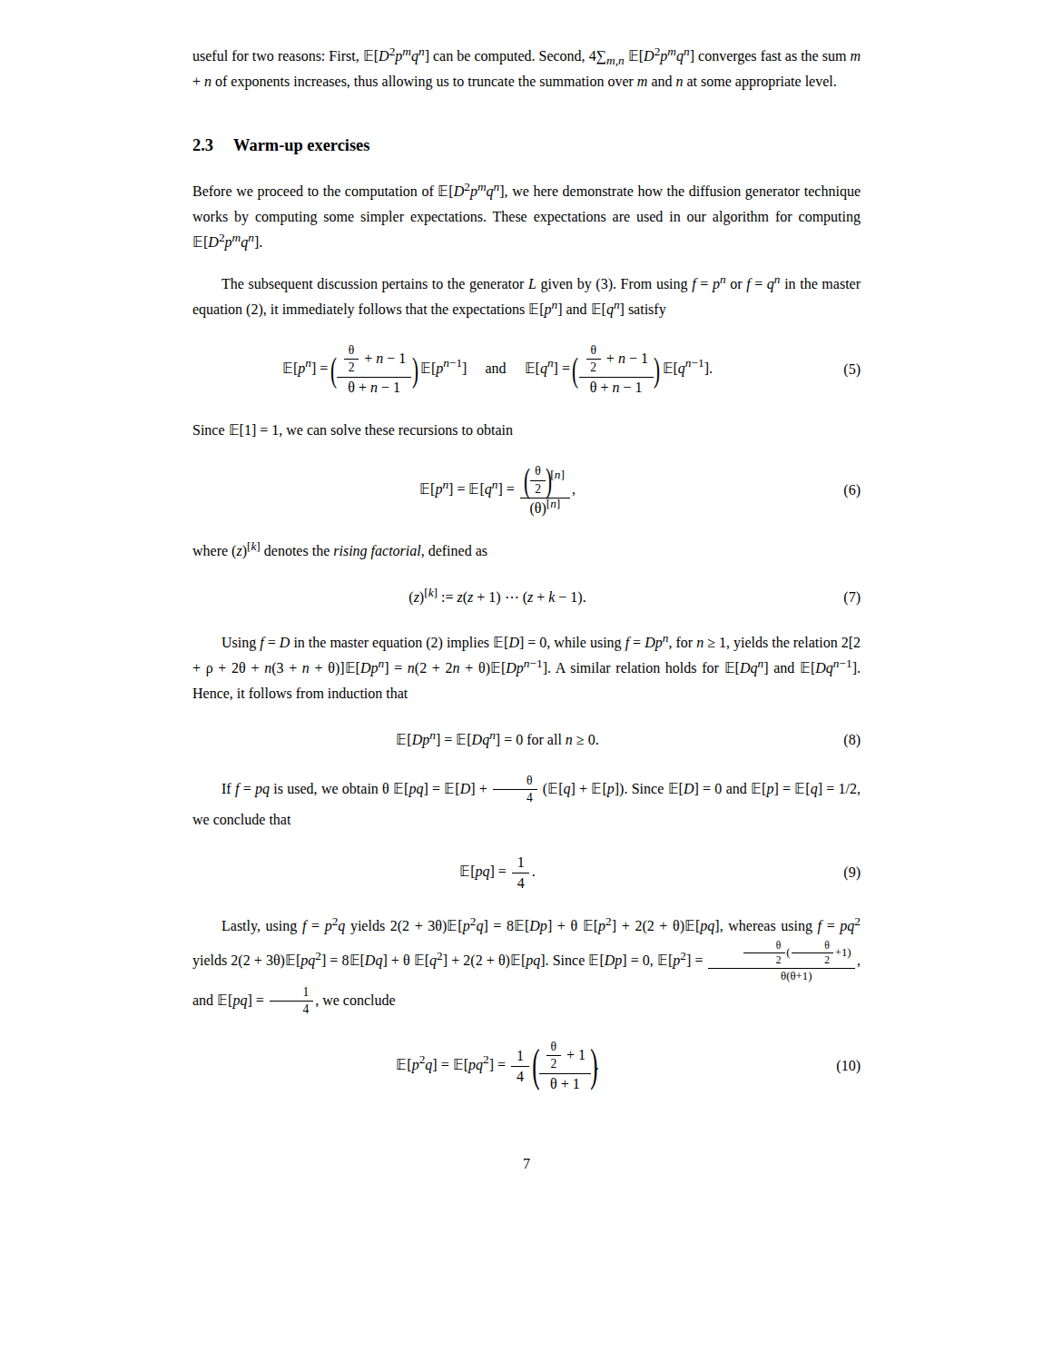useful for two reasons: First, 𝔼[D2pmqn] can be computed. Second, 4∑m,n 𝔼[D2pmqn] converges fast as the sum m + n of exponents increases, thus allowing us to truncate the summation over m and n at some appropriate level.
2.3 Warm-up exercises
Before we proceed to the computation of 𝔼[D2pmqn], we here demonstrate how the diffusion generator technique works by computing some simpler expectations. These expectations are used in our algorithm for computing 𝔼[D2pmqn].
The subsequent discussion pertains to the generator L given by (3). From using f = pn or f = qn in the master equation (2), it immediately follows that the expectations 𝔼[pn] and 𝔼[qn] satisfy
𝔼[pn] = (θ 2 + n − 1 θ + n − 1) 𝔼[pn−1] and 𝔼[qn] = (θ 2 + n − 1 θ + n − 1) 𝔼[qn−1].
(5)
Since 𝔼[1] = 1, we can solve these recursions to obtain
𝔼[pn] = 𝔼[qn] = (θ 2)[n](θ)[n],
(6)
where (z)[k] denotes the rising factorial, defined as
(z)[k] := z(z + 1) ⋯ (z + k − 1).
(7)
Using f = D in the master equation (2) implies 𝔼[D] = 0, while using f = Dpn, for n ≥ 1, yields the relation 2[2 + ρ + 2θ + n(3 + n + θ)]𝔼[Dpn] = n(2 + 2n + θ)𝔼[Dpn−1]. A similar relation holds for 𝔼[Dqn] and 𝔼[Dqn−1]. Hence, it follows from induction that
𝔼[Dpn] = 𝔼[Dqn] = 0 for all n ≥ 0.
(8)
If f = pq is used, we obtain θ 𝔼[pq] = 𝔼[D] + θ 4 (𝔼[q] + 𝔼[p]). Since 𝔼[D] = 0 and 𝔼[p] = 𝔼[q] = 1/2, we conclude that
𝔼[pq] = 14.
(9)
Lastly, using f = p2q yields 2(2 + 3θ)𝔼[p2q] = 8𝔼[Dp] + θ 𝔼[p2] + 2(2 + θ)𝔼[pq], whereas using f = pq2 yields 2(2 + 3θ)𝔼[pq2] = 8𝔼[Dq] + θ 𝔼[q2] + 2(2 + θ)𝔼[pq]. Since 𝔼[Dp] = 0, 𝔼[p2] = θ 2(θ 2+1) θ(θ+1), and 𝔼[pq] = 14, we conclude
𝔼[p2q] = 𝔼[pq2] = 14 (θ 2 + 1 θ + 1).
(10)
7